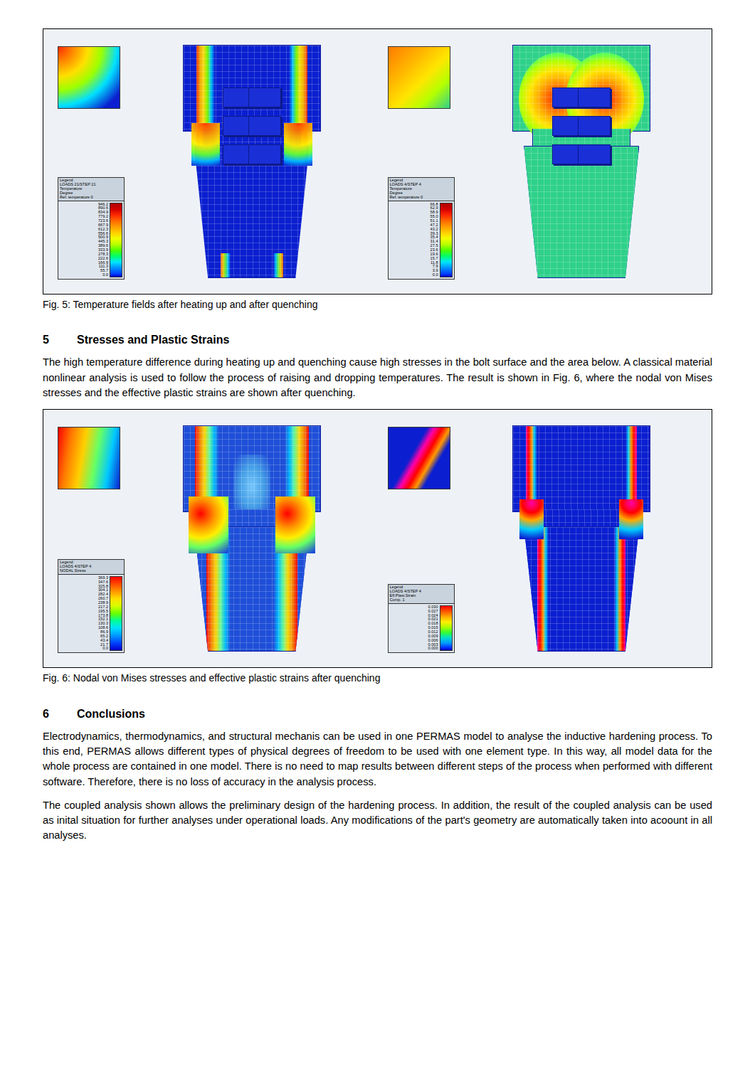Legend
LOADS 21/STEP 21
Temperature
Degree
Ref. temperature 0
946.2 890.6 834.9 779.2 723.6 667.9 612.3 556.6 500.9 445.3 389.6 333.9 278.3 222.6 166.9 111.3 55.7 0.0
Legend
LOADS 4/STEP 4
Temperature
Degree
Ref. temperature 0
66.8 62.9 58.9 55.0 51.1 47.2 43.2 39.3 35.4 31.4 27.5 23.6 19.6 15.7 11.8 7.9 3.9 0.0
Fig. 5: Temperature fields after heating up and after quenching
5 Stresses and Plastic Strains
The high temperature difference during heating up and quenching cause high stresses in the bolt surface and the area below. A classical material nonlinear analysis is used to follow the process of raising and dropping temperatures. The result is shown in Fig. 6, where the nodal von Mises stresses and the effective plastic strains are shown after quenching.
Legend
LOADS 4/STEP 4
NODAL Stress
369.3 347.6 325.8 304.1 282.4 260.7 238.9 217.2 195.5 173.8 152.1 130.3 108.6 86.9 65.2 43.4 21.7 0.0
Legend
LOADS 4/STEP 4
Eff.Plast.Strain
Comp. 1
0.030 0.027 0.024 0.021 0.018 0.015 0.012 0.009 0.006 0.003 0.000
Fig. 6: Nodal von Mises stresses and effective plastic strains after quenching
6 Conclusions
Electrodynamics, thermodynamics, and structural mechanis can be used in one PERMAS model to analyse the inductive hardening process. To this end, PERMAS allows different types of physical degrees of freedom to be used with one element type. In this way, all model data for the whole process are contained in one model. There is no need to map results between different steps of the process when performed with different software. Therefore, there is no loss of accuracy in the analysis process.
The coupled analysis shown allows the preliminary design of the hardening process. In addition, the result of the coupled analysis can be used as inital situation for further analyses under operational loads. Any modifications of the part's geometry are automatically taken into acoount in all analyses.